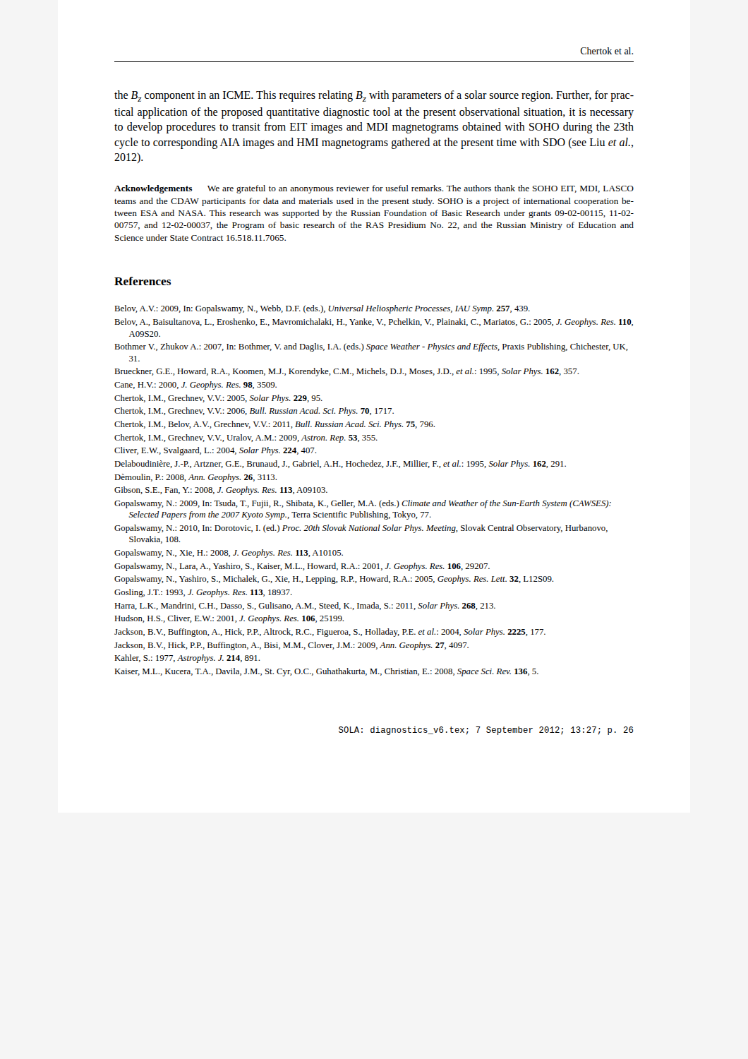Chertok et al.
the Bz component in an ICME. This requires relating Bz with parameters of a solar source region. Further, for practical application of the proposed quantitative diagnostic tool at the present observational situation, it is necessary to develop procedures to transit from EIT images and MDI magnetograms obtained with SOHO during the 23th cycle to corresponding AIA images and HMI magnetograms gathered at the present time with SDO (see Liu et al., 2012).
Acknowledgements We are grateful to an anonymous reviewer for useful remarks. The authors thank the SOHO EIT, MDI, LASCO teams and the CDAW participants for data and materials used in the present study. SOHO is a project of international cooperation between ESA and NASA. This research was supported by the Russian Foundation of Basic Research under grants 09-02-00115, 11-02-00757, and 12-02-00037, the Program of basic research of the RAS Presidium No. 22, and the Russian Ministry of Education and Science under State Contract 16.518.11.7065.
References
Belov, A.V.: 2009, In: Gopalswamy, N., Webb, D.F. (eds.), Universal Heliospheric Processes, IAU Symp. 257, 439.
Belov, A., Baisultanova, L., Eroshenko, E., Mavromichalaki, H., Yanke, V., Pchelkin, V., Plainaki, C., Mariatos, G.: 2005, J. Geophys. Res. 110, A09S20.
Bothmer V., Zhukov A.: 2007, In: Bothmer, V. and Daglis, I.A. (eds.) Space Weather - Physics and Effects, Praxis Publishing, Chichester, UK, 31.
Brueckner, G.E., Howard, R.A., Koomen, M.J., Korendyke, C.M., Michels, D.J., Moses, J.D., et al.: 1995, Solar Phys. 162, 357.
Cane, H.V.: 2000, J. Geophys. Res. 98, 3509.
Chertok, I.M., Grechnev, V.V.: 2005, Solar Phys. 229, 95.
Chertok, I.M., Grechnev, V.V.: 2006, Bull. Russian Acad. Sci. Phys. 70, 1717.
Chertok, I.M., Belov, A.V., Grechnev, V.V.: 2011, Bull. Russian Acad. Sci. Phys. 75, 796.
Chertok, I.M., Grechnev, V.V., Uralov, A.M.: 2009, Astron. Rep. 53, 355.
Cliver, E.W., Svalgaard, L.: 2004, Solar Phys. 224, 407.
Delaboudinière, J.-P., Artzner, G.E., Brunaud, J., Gabriel, A.H., Hochedez, J.F., Millier, F., et al.: 1995, Solar Phys. 162, 291.
Dèmoulin, P.: 2008, Ann. Geophys. 26, 3113.
Gibson, S.E., Fan, Y.: 2008, J. Geophys. Res. 113, A09103.
Gopalswamy, N.: 2009, In: Tsuda, T., Fujii, R., Shibata, K., Geller, M.A. (eds.) Climate and Weather of the Sun-Earth System (CAWSES): Selected Papers from the 2007 Kyoto Symp., Terra Scientific Publishing, Tokyo, 77.
Gopalswamy, N.: 2010, In: Dorotovic, I. (ed.) Proc. 20th Slovak National Solar Phys. Meeting, Slovak Central Observatory, Hurbanovo, Slovakia, 108.
Gopalswamy, N., Xie, H.: 2008, J. Geophys. Res. 113, A10105.
Gopalswamy, N., Lara, A., Yashiro, S., Kaiser, M.L., Howard, R.A.: 2001, J. Geophys. Res. 106, 29207.
Gopalswamy, N., Yashiro, S., Michalek, G., Xie, H., Lepping, R.P., Howard, R.A.: 2005, Geophys. Res. Lett. 32, L12S09.
Gosling, J.T.: 1993, J. Geophys. Res. 113, 18937.
Harra, L.K., Mandrini, C.H., Dasso, S., Gulisano, A.M., Steed, K., Imada, S.: 2011, Solar Phys. 268, 213.
Hudson, H.S., Cliver, E.W.: 2001, J. Geophys. Res. 106, 25199.
Jackson, B.V., Buffington, A., Hick, P.P., Altrock, R.C., Figueroa, S., Holladay, P.E. et al.: 2004, Solar Phys. 2225, 177.
Jackson, B.V., Hick, P.P., Buffington, A., Bisi, M.M., Clover, J.M.: 2009, Ann. Geophys. 27, 4097.
Kahler, S.: 1977, Astrophys. J. 214, 891.
Kaiser, M.L., Kucera, T.A., Davila, J.M., St. Cyr, O.C., Guhathakurta, M., Christian, E.: 2008, Space Sci. Rev. 136, 5.
SOLA: diagnostics_v6.tex; 7 September 2012; 13:27; p. 26